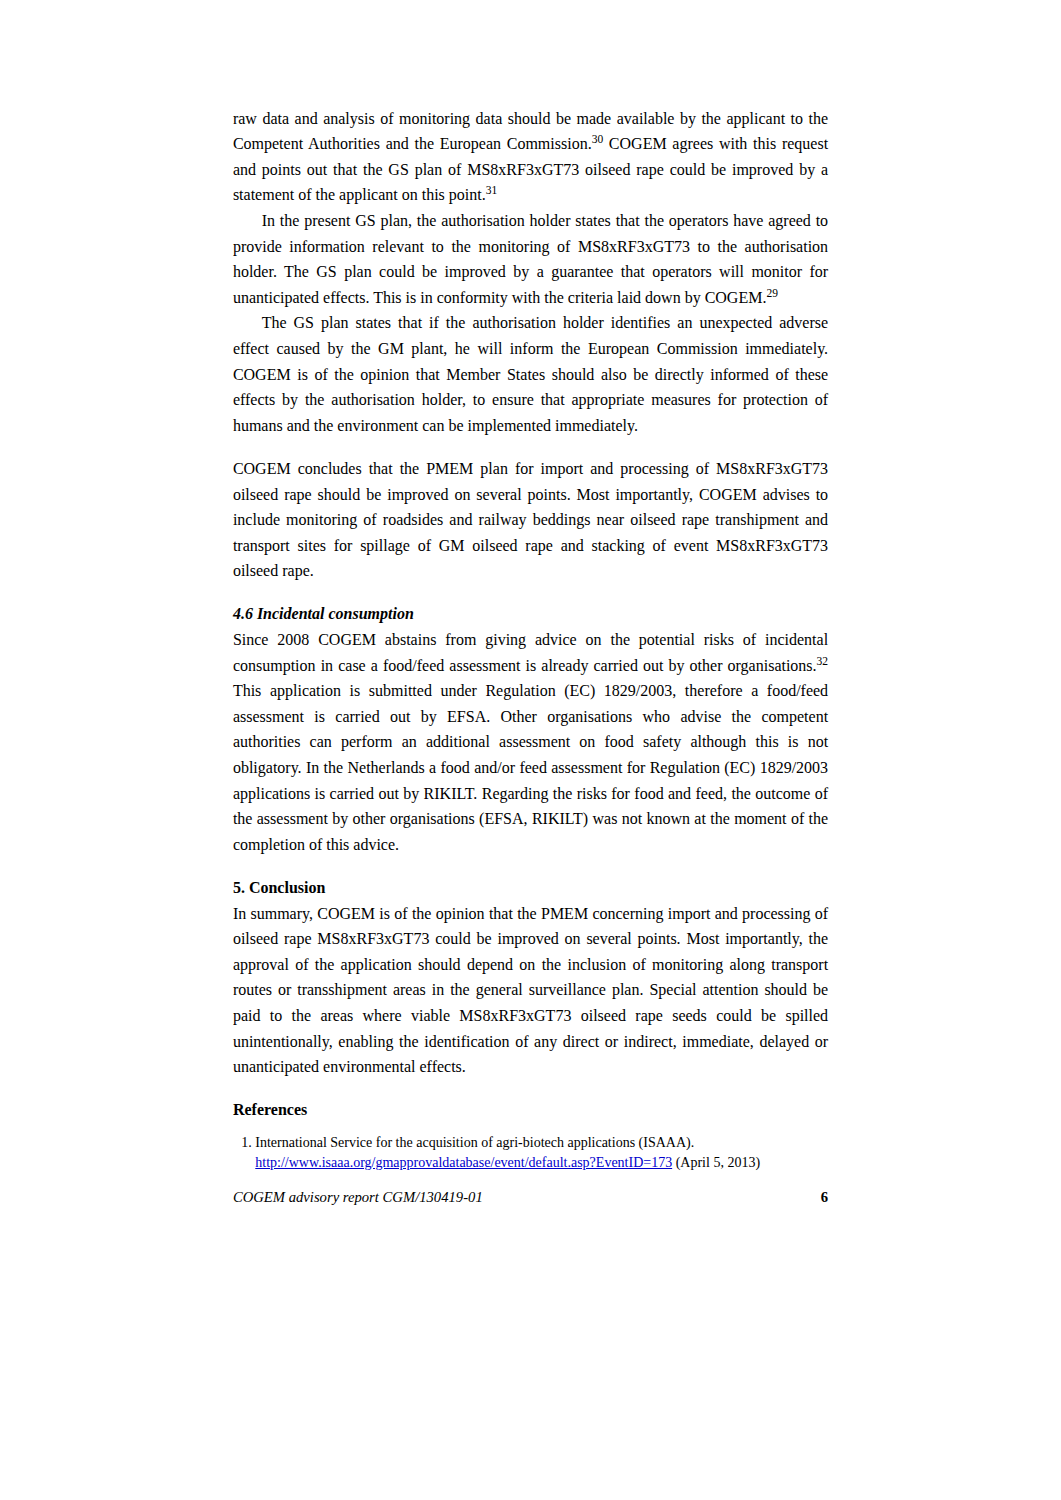raw data and analysis of monitoring data should be made available by the applicant to the Competent Authorities and the European Commission.30 COGEM agrees with this request and points out that the GS plan of MS8xRF3xGT73 oilseed rape could be improved by a statement of the applicant on this point.31
In the present GS plan, the authorisation holder states that the operators have agreed to provide information relevant to the monitoring of MS8xRF3xGT73 to the authorisation holder. The GS plan could be improved by a guarantee that operators will monitor for unanticipated effects. This is in conformity with the criteria laid down by COGEM.29
The GS plan states that if the authorisation holder identifies an unexpected adverse effect caused by the GM plant, he will inform the European Commission immediately. COGEM is of the opinion that Member States should also be directly informed of these effects by the authorisation holder, to ensure that appropriate measures for protection of humans and the environment can be implemented immediately.
COGEM concludes that the PMEM plan for import and processing of MS8xRF3xGT73 oilseed rape should be improved on several points. Most importantly, COGEM advises to include monitoring of roadsides and railway beddings near oilseed rape transhipment and transport sites for spillage of GM oilseed rape and stacking of event MS8xRF3xGT73 oilseed rape.
4.6 Incidental consumption
Since 2008 COGEM abstains from giving advice on the potential risks of incidental consumption in case a food/feed assessment is already carried out by other organisations.32 This application is submitted under Regulation (EC) 1829/2003, therefore a food/feed assessment is carried out by EFSA. Other organisations who advise the competent authorities can perform an additional assessment on food safety although this is not obligatory. In the Netherlands a food and/or feed assessment for Regulation (EC) 1829/2003 applications is carried out by RIKILT. Regarding the risks for food and feed, the outcome of the assessment by other organisations (EFSA, RIKILT) was not known at the moment of the completion of this advice.
5. Conclusion
In summary, COGEM is of the opinion that the PMEM concerning import and processing of oilseed rape MS8xRF3xGT73 could be improved on several points. Most importantly, the approval of the application should depend on the inclusion of monitoring along transport routes or transshipment areas in the general surveillance plan. Special attention should be paid to the areas where viable MS8xRF3xGT73 oilseed rape seeds could be spilled unintentionally, enabling the identification of any direct or indirect, immediate, delayed or unanticipated environmental effects.
References
International Service for the acquisition of agri-biotech applications (ISAAA).
http://www.isaaa.org/gmapprovaldatabase/event/default.asp?EventID=173 (April 5, 2013)
COGEM advisory report CGM/130419-01 6